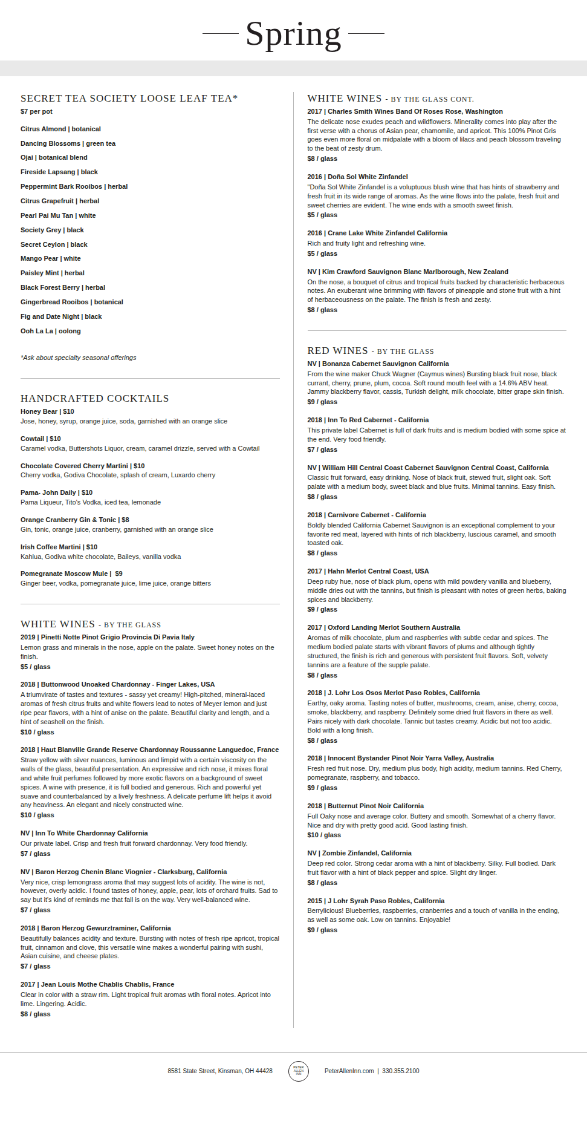Spring
Secret Tea Society Loose Leaf Tea*
$7 per pot
Citrus Almond | botanical
Dancing Blossoms | green tea
Ojai | botanical blend
Fireside Lapsang | black
Peppermint Bark Rooibos | herbal
Citrus Grapefruit | herbal
Pearl Pai Mu Tan | white
Society Grey | black
Secret Ceylon | black
Mango Pear | white
Paisley Mint | herbal
Black Forest Berry | herbal
Gingerbread Rooibos | botanical
Fig and Date Night | black
Ooh La La | oolong
*Ask about specialty seasonal offerings
Handcrafted Cocktails
Honey Bear | $10
Jose, honey, syrup, orange juice, soda, garnished with an orange slice
Cowtail | $10
Caramel vodka, Buttershots Liquor, cream, caramel drizzle, served with a Cowtail
Chocolate Covered Cherry Martini | $10
Cherry vodka, Godiva Chocolate, splash of cream, Luxardo cherry
Pama- John Daily | $10
Pama Liqueur, Tito's Vodka, iced tea, lemonade
Orange Cranberry Gin & Tonic | $8
Gin, tonic, orange juice, cranberry, garnished with an orange slice
Irish Coffee Martini | $10
Kahlua, Godiva white chocolate, Baileys, vanilla vodka
Pomegranate Moscow Mule | $9
Ginger beer, vodka, pomegranate juice, lime juice, orange bitters
White Wines - by the glass
2019 | Pinetti Notte Pinot Grigio Provincia Di Pavia Italy
Lemon grass and minerals in the nose, apple on the palate. Sweet honey notes on the finish.
$5 / glass
2018 | Buttonwood Unoaked Chardonnay - Finger Lakes, USA
A triumvirate of tastes and textures - sassy yet creamy! High-pitched, mineral-laced aromas of fresh citrus fruits and white flowers lead to notes of Meyer lemon and just ripe pear flavors, with a hint of anise on the palate. Beautiful clarity and length, and a hint of seashell on the finish.
$10 / glass
2018 | Haut Blanville Grande Reserve Chardonnay Roussanne Languedoc, France
Straw yellow with silver nuances, luminous and limpid with a certain viscosity on the walls of the glass, beautiful presentation. An expressive and rich nose, it mixes floral and white fruit perfumes followed by more exotic flavors on a background of sweet spices. A wine with presence, it is full bodied and generous. Rich and powerful yet suave and counterbalanced by a lively freshness. A delicate perfume lift helps it avoid any heaviness. An elegant and nicely constructed wine.
$10 / glass
NV | Inn To White Chardonnay California
Our private label. Crisp and fresh fruit forward chardonnay. Very food friendly.
$7 / glass
NV | Baron Herzog Chenin Blanc Viognier - Clarksburg, California
Very nice, crisp lemongrass aroma that may suggest lots of acidity. The wine is not, however, overly acidic. I found tastes of honey, apple, pear, lots of orchard fruits. Sad to say but it's kind of reminds me that fall is on the way. Very well-balanced wine.
$7 / glass
2018 | Baron Herzog Gewurztraminer, California
Beautifully balances acidity and texture. Bursting with notes of fresh ripe apricot, tropical fruit, cinnamon and clove, this versatile wine makes a wonderful pairing with sushi, Asian cuisine, and cheese plates.
$7 / glass
2017 | Jean Louis Mothe Chablis Chablis, France
Clear in color with a straw rim. Light tropical fruit aromas wtih floral notes. Apricot into lime. Lingering. Acidic.
$8 / glass
White Wines - by the glass cont.
2017 | Charles Smith Wines Band Of Roses Rose, Washington
The delicate nose exudes peach and wildflowers. Minerality comes into play after the first verse with a chorus of Asian pear, chamomile, and apricot. This 100% Pinot Gris goes even more floral on midpalate with a bloom of lilacs and peach blossom traveling to the beat of zesty drum.
$8 / glass
2016 | Doña Sol White Zinfandel
"Doña Sol White Zinfandel is a voluptuous blush wine that has hints of strawberry and fresh fruit in its wide range of aromas. As the wine flows into the palate, fresh fruit and sweet cherries are evident. The wine ends with a smooth sweet finish.
$5 / glass
2016 | Crane Lake White Zinfandel California
Rich and fruity light and refreshing wine.
$5 / glass
NV | Kim Crawford Sauvignon Blanc Marlborough, New Zealand
On the nose, a bouquet of citrus and tropical fruits backed by characteristic herbaceous notes. An exuberant wine brimming with flavors of pineapple and stone fruit with a hint of herbaceousness on the palate. The finish is fresh and zesty.
$8 / glass
Red Wines - by the glass
NV | Bonanza Cabernet Sauvignon California
From the wine maker Chuck Wagner (Caymus wines) Bursting black fruit nose, black currant, cherry, prune, plum, cocoa. Soft round mouth feel with a 14.6% ABV heat. Jammy blackberry flavor, cassis, Turkish delight, milk chocolate, bitter grape skin finish.
$9 / glass
2018 | Inn To Red Cabernet - California
This private label Cabernet is full of dark fruits and is medium bodied with some spice at the end. Very food friendly.
$7 / glass
NV | William Hill Central Coast Cabernet Sauvignon Central Coast, California
Classic fruit forward, easy drinking. Nose of black fruit, stewed fruit, slight oak. Soft palate with a medium body, sweet black and blue fruits. Minimal tannins. Easy finish.
$8 / glass
2018 | Carnivore Cabernet - California
Boldly blended California Cabernet Sauvignon is an exceptional complement to your favorite red meat, layered with hints of rich blackberry, luscious caramel, and smooth toasted oak.
$8 / glass
2017 | Hahn Merlot Central Coast, USA
Deep ruby hue, nose of black plum, opens with mild powdery vanilla and blueberry, middle dries out with the tannins, but finish is pleasant with notes of green herbs, baking spices and blackberry.
$9 / glass
2017 | Oxford Landing Merlot Southern Australia
Aromas of milk chocolate, plum and raspberries with subtle cedar and spices. The medium bodied palate starts with vibrant flavors of plums and although tightly structured, the finish is rich and generous with persistent fruit flavors. Soft, velvety tannins are a feature of the supple palate.
$8 / glass
2018 | J. Lohr Los Osos Merlot Paso Robles, California
Earthy, oaky aroma. Tasting notes of butter, mushrooms, cream, anise, cherry, cocoa, smoke, blackberry, and raspberry. Definitely some dried fruit flavors in there as well. Pairs nicely with dark chocolate. Tannic but tastes creamy. Acidic but not too acidic. Bold with a long finish.
$8 / glass
2018 | Innocent Bystander Pinot Noir Yarra Valley, Australia
Fresh red fruit nose. Dry, medium plus body, high acidity, medium tannins. Red Cherry, pomegranate, raspberry, and tobacco.
$9 / glass
2018 | Butternut Pinot Noir California
Full Oaky nose and average color. Buttery and smooth. Somewhat of a cherry flavor. Nice and dry with pretty good acid. Good lasting finish.
$10 / glass
NV | Zombie Zinfandel, California
Deep red color. Strong cedar aroma with a hint of blackberry. Silky. Full bodied. Dark fruit flavor with a hint of black pepper and spice. Slight dry linger.
$8 / glass
2015 | J Lohr Syrah Paso Robles, California
Berrylicious! Blueberries, raspberries, cranberries and a touch of vanilla in the ending, as well as some oak. Low on tannins. Enjoyable!
$9 / glass
8581 State Street, Kinsman, OH 44428 PETER ALLEN
INN PeterAllenInn.com | 330.355.2100